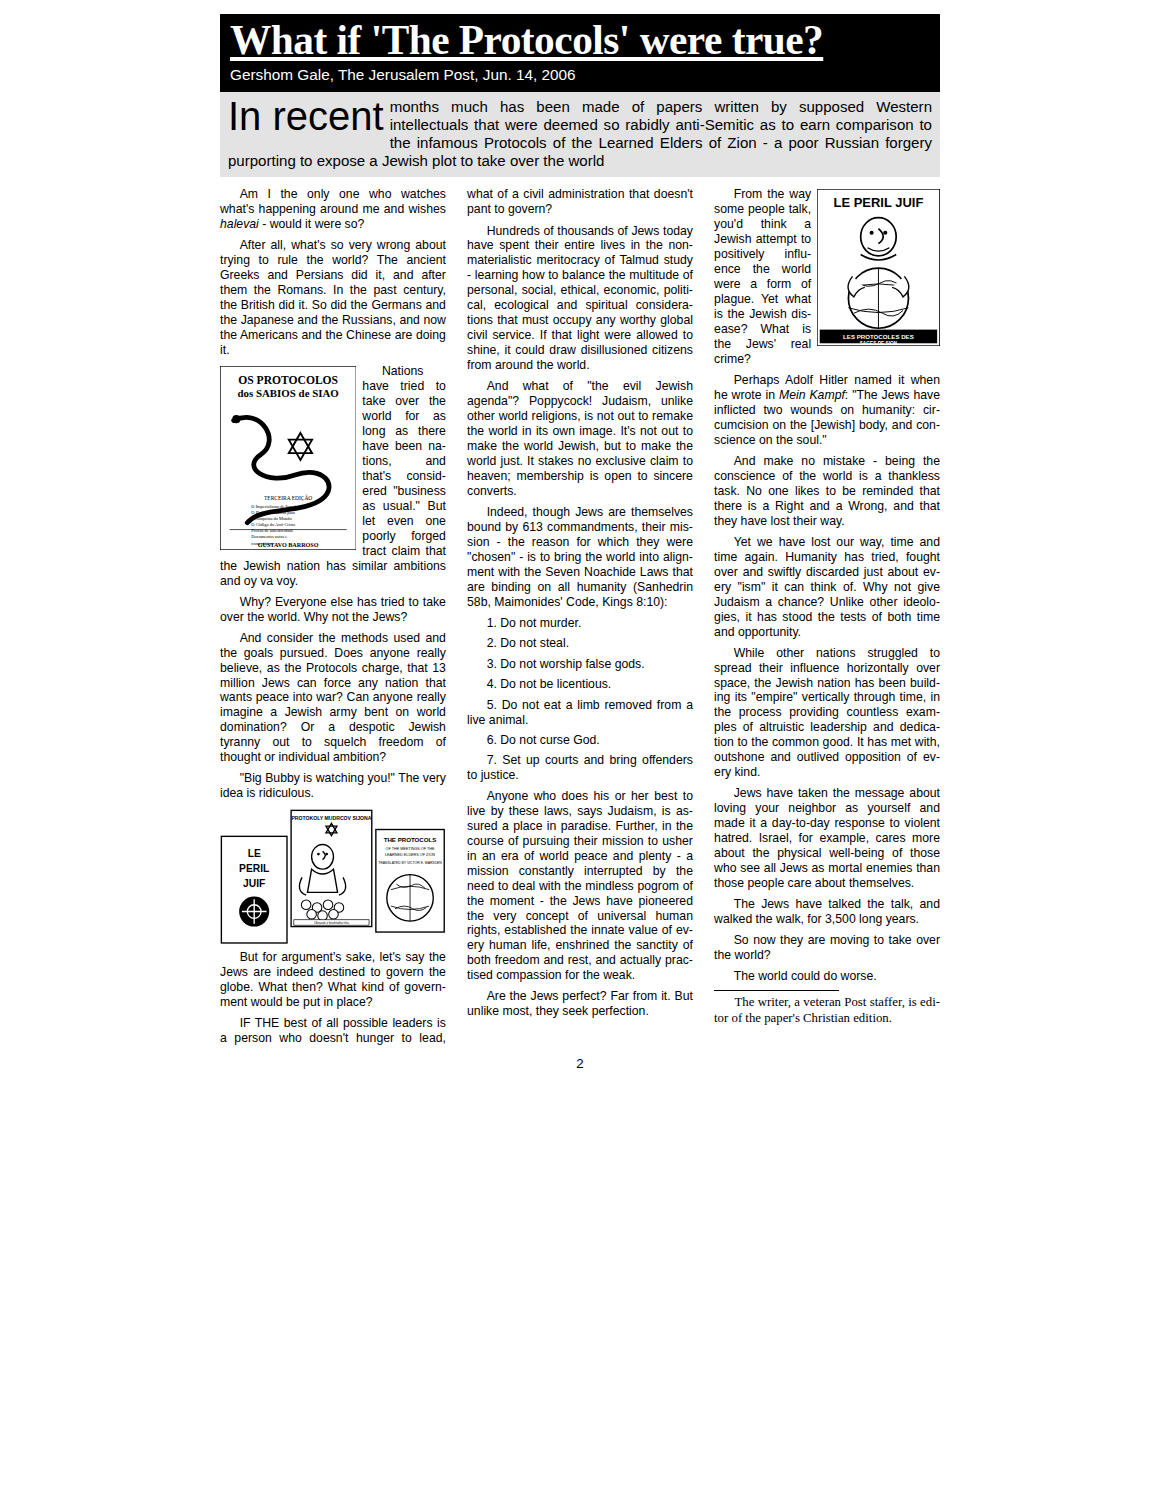What if 'The Protocols' were true?
Gershom Gale, The Jerusalem Post, Jun. 14, 2006
In recent months much has been made of papers written by supposed Western intellectuals that were deemed so rabidly anti-Semitic as to earn comparison to the infamous Protocols of the Learned Elders of Zion - a poor Russian forgery purporting to expose a Jewish plot to take over the world
Am I the only one who watches what's happening around me and wishes halevai - would it were so?
After all, what's so very wrong about trying to rule the world? The ancient Greeks and Persians did it, and after them the Romans. In the past century, the British did it. So did the Germans and the Japanese and the Russians, and now the Americans and the Chinese are doing it.
OS PROTOCOLOS dos SABIOS de SIAO TERCEIRA EDIÇÃO O Imperialismo de Israel O Plano dos Judeus para a Conquista do Mundo O Código do Anti-Cristo Provas de autenticidade Documentos notas e comentários GUSTAVO BARROSO
Nations have tried to take over the world for as long as there have been nations, and that's considered "business as usual." But let even one poorly forged tract claim that the Jewish nation has similar ambitions and oy va voy.
Why? Everyone else has tried to take over the world. Why not the Jews?
And consider the methods used and the goals pursued. Does anyone really believe, as the Protocols charge, that 13 million Jews can force any nation that wants peace into war? Can anyone really imagine a Jewish army bent on world domination? Or a despotic Jewish tyranny out to squelch freedom of thought or individual ambition?
"Big Bubby is watching you!" The very idea is ridiculous.
LE PERIL JUIF PROTOKOLY MUDRCOV SIJONA Obrazok z knizhnoho trhu THE PROTOCOLS OF THE MEETINGS OF THE LEARNED ELDERS OF ZION TRANSLATED BY VICTOR E. MARSDEN
But for argument's sake, let's say the Jews are indeed destined to govern the globe. What then? What kind of government would be put in place?
IF THE best of all possible leaders is a person who doesn't hunger to lead, what of a civil administration that doesn't pant to govern?
Hundreds of thousands of Jews today have spent their entire lives in the non-materialistic meritocracy of Talmud study - learning how to balance the multitude of personal, social, ethical, economic, political, ecological and spiritual considerations that must occupy any worthy global civil service. If that light were allowed to shine, it could draw disillusioned citizens from around the world.
And what of "the evil Jewish agenda"? Poppycock! Judaism, unlike other world religions, is not out to remake the world in its own image. It's not out to make the world Jewish, but to make the world just. It stakes no exclusive claim to heaven; membership is open to sincere converts.
Indeed, though Jews are themselves bound by 613 commandments, their mission - the reason for which they were "chosen" - is to bring the world into alignment with the Seven Noachide Laws that are binding on all humanity (Sanhedrin 58b, Maimonides' Code, Kings 8:10):
1. Do not murder.
2. Do not steal.
3. Do not worship false gods.
4. Do not be licentious.
5. Do not eat a limb removed from a live animal.
6. Do not curse God.
7. Set up courts and bring offenders to justice.
Anyone who does his or her best to live by these laws, says Judaism, is assured a place in paradise. Further, in the course of pursuing their mission to usher in an era of world peace and plenty - a mission constantly interrupted by the need to deal with the mindless pogrom of the moment - the Jews have pioneered the very concept of universal human rights, established the innate value of every human life, enshrined the sanctity of both freedom and rest, and actually practised compassion for the weak.
Are the Jews perfect? Far from it. But unlike most, they seek perfection.
LE PERIL JUIF LES PROTOCOLES DES SAGES DE SION
From the way some people talk, you'd think a Jewish attempt to positively influence the world were a form of plague. Yet what is the Jewish disease? What is the Jews' real crime?
Perhaps Adolf Hitler named it when he wrote in Mein Kampf: "The Jews have inflicted two wounds on humanity: circumcision on the [Jewish] body, and conscience on the soul."
And make no mistake - being the conscience of the world is a thankless task. No one likes to be reminded that there is a Right and a Wrong, and that they have lost their way.
Yet we have lost our way, time and time again. Humanity has tried, fought over and swiftly discarded just about every "ism" it can think of. Why not give Judaism a chance? Unlike other ideologies, it has stood the tests of both time and opportunity.
While other nations struggled to spread their influence horizontally over space, the Jewish nation has been building its "empire" vertically through time, in the process providing countless examples of altruistic leadership and dedication to the common good. It has met with, outshone and outlived opposition of every kind.
Jews have taken the message about loving your neighbor as yourself and made it a day-to-day response to violent hatred. Israel, for example, cares more about the physical well-being of those who see all Jews as mortal enemies than those people care about themselves.
The Jews have talked the talk, and walked the walk, for 3,500 long years.
So now they are moving to take over the world?
The world could do worse.
The writer, a veteran Post staffer, is editor of the paper's Christian edition.
2